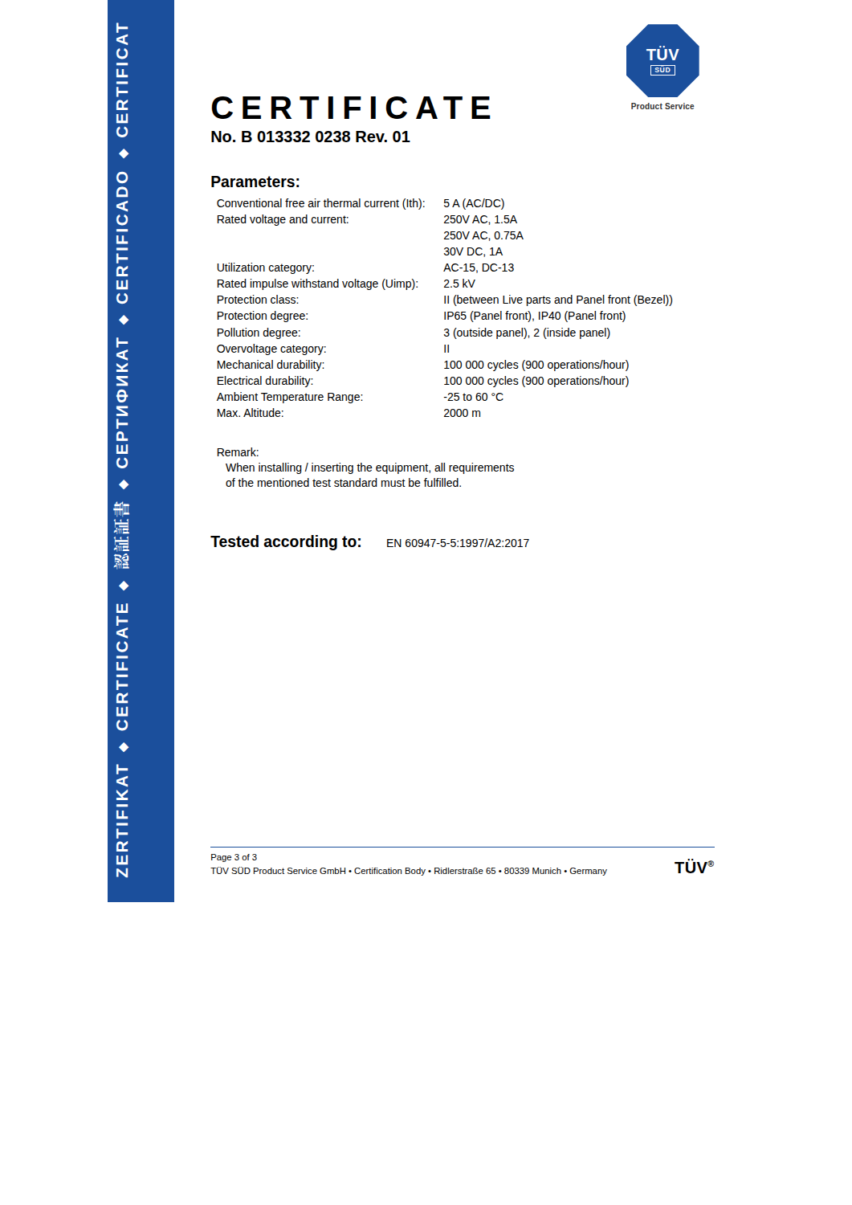ZERTIFIKAT ◆ CERTIFICATE ◆ 認証証書 ◆ СЕРТИФИКАТ ◆ CERTIFICADO ◆ CERTIFICAT
TÜV
SÜD
Product Service
CERTIFICATE
No. B 013332 0238 Rev. 01
Parameters:
| Conventional free air thermal current (Ith): | 5 A (AC/DC) |
| Rated voltage and current: | 250V AC, 1.5A |
| | 250V AC, 0.75A |
| | 30V DC, 1A |
| Utilization category: | AC-15, DC-13 |
| Rated impulse withstand voltage (Uimp): | 2.5 kV |
| Protection class: | II (between Live parts and Panel front (Bezel)) |
| Protection degree: | IP65 (Panel front), IP40 (Panel front) |
| Pollution degree: | 3 (outside panel), 2 (inside panel) |
| Overvoltage category: | II |
| Mechanical durability: | 100 000 cycles (900 operations/hour) |
| Electrical durability: | 100 000 cycles (900 operations/hour) |
| Ambient Temperature Range: | -25 to 60 °C |
| Max. Altitude: | 2000 m |
Remark:
When installing / inserting the equipment, all requirements
of the mentioned test standard must be fulfilled.
Tested according to:
EN 60947-5-5:1997/A2:2017
Page 3 of 3
TÜV SÜD Product Service GmbH • Certification Body • Ridlerstraße 65 • 80339 Munich • Germany
TÜV®